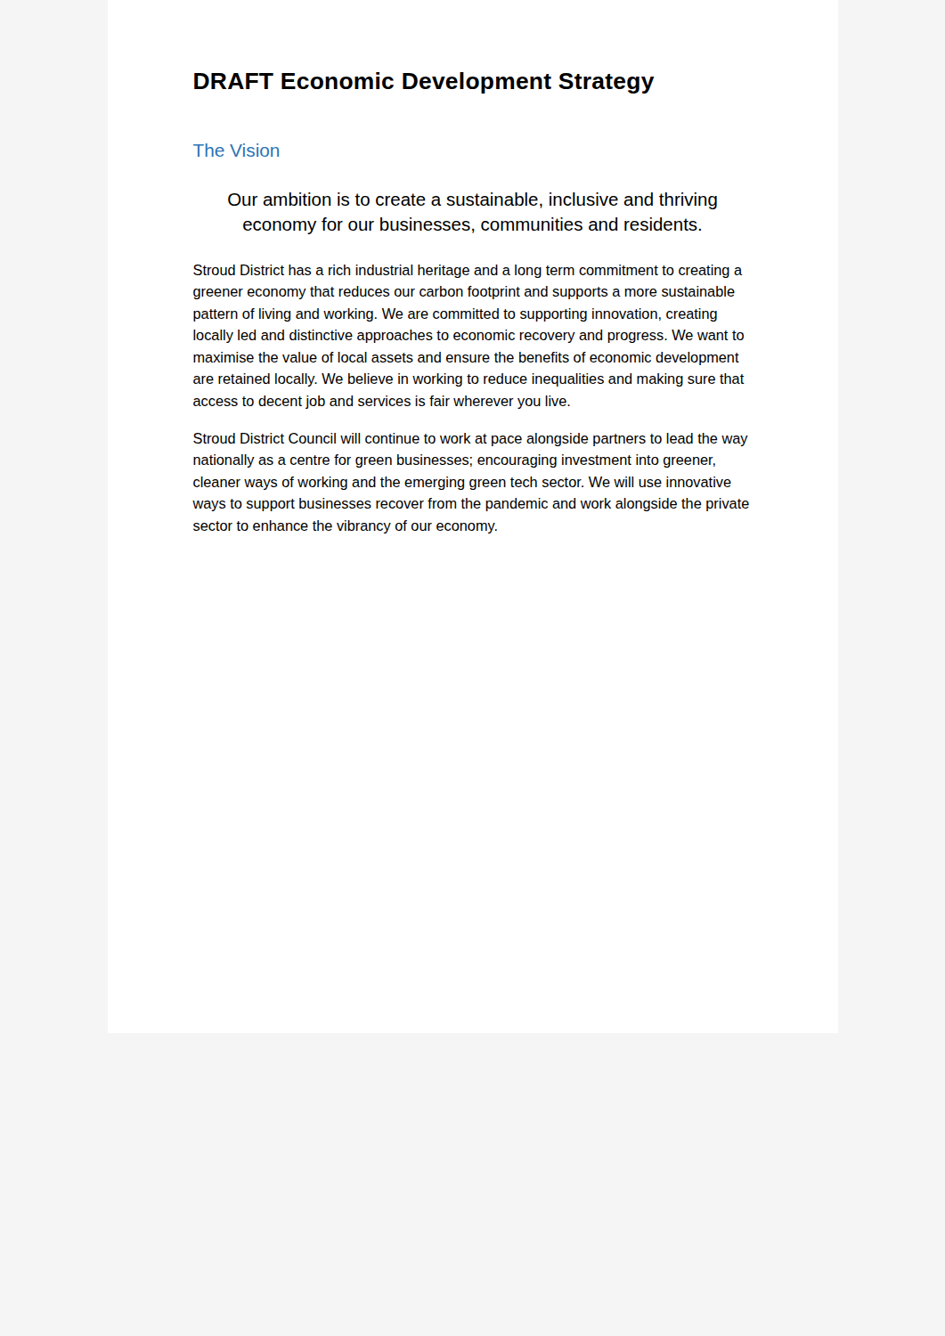DRAFT Economic Development Strategy
The Vision
Our ambition is to create a sustainable, inclusive and thriving economy for our businesses, communities and residents.
Stroud District has a rich industrial heritage and a long term commitment to creating a greener economy that reduces our carbon footprint and supports a more sustainable pattern of living and working. We are committed to supporting innovation, creating locally led and distinctive approaches to economic recovery and progress. We want to maximise the value of local assets and ensure the benefits of economic development are retained locally. We believe in working to reduce inequalities and making sure that access to decent job and services is fair wherever you live.
Stroud District Council will continue to work at pace alongside partners to lead the way nationally as a centre for green businesses; encouraging investment into greener, cleaner ways of working and the emerging green tech sector. We will use innovative ways to support businesses recover from the pandemic and work alongside the private sector to enhance the vibrancy of our economy.